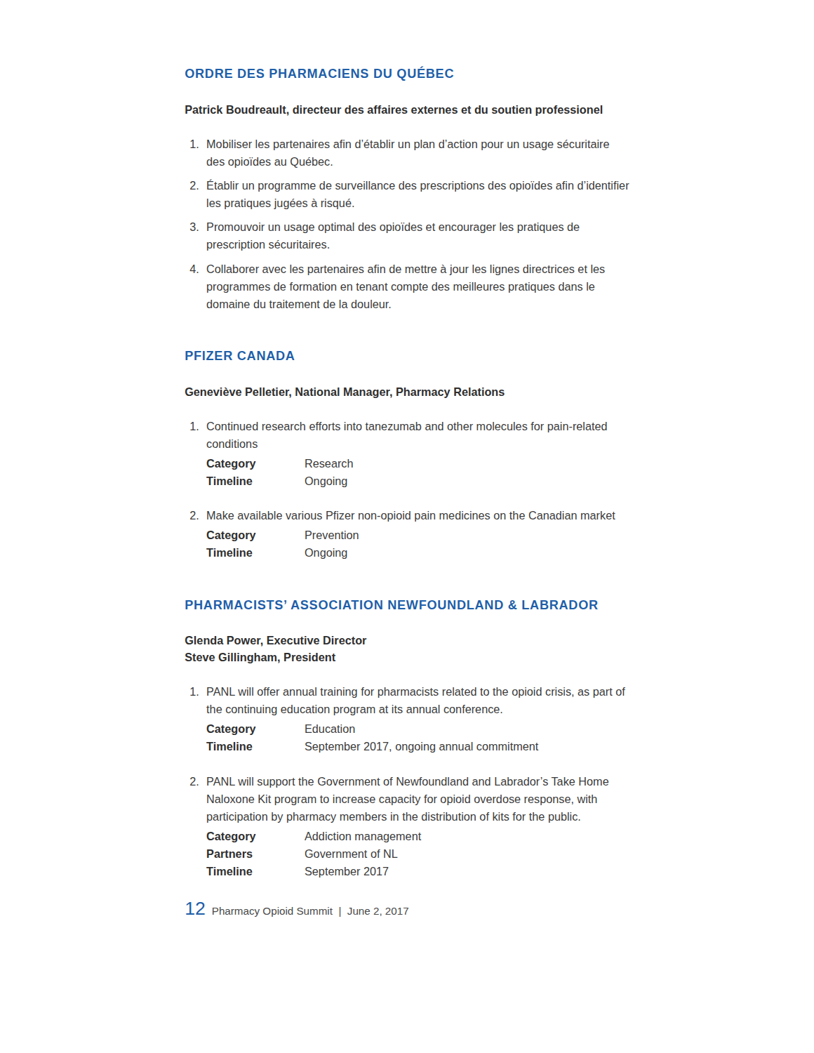Ordre des pharmaciens du Québec
Patrick Boudreault, directeur des affaires externes et du soutien professionel
Mobiliser les partenaires afin d’établir un plan d’action pour un usage sécuritaire des opioïdes au Québec.
Établir un programme de surveillance des prescriptions des opioïdes afin d’identifier les pratiques jugées à risqué.
Promouvoir un usage optimal des opioïdes et encourager les pratiques de prescription sécuritaires.
Collaborer avec les partenaires afin de mettre à jour les lignes directrices et les programmes de formation en tenant compte des meilleures pratiques dans le domaine du traitement de la douleur.
Pfizer Canada
Geneviève Pelletier, National Manager, Pharmacy Relations
Continued research efforts into tanezumab and other molecules for pain-related conditions
Category Research
Timeline Ongoing
Make available various Pfizer non-opioid pain medicines on the Canadian market
Category Prevention
Timeline Ongoing
Pharmacists’ Association Newfoundland & Labrador
Glenda Power, Executive Director
Steve Gillingham, President
PANL will offer annual training for pharmacists related to the opioid crisis, as part of the continuing education program at its annual conference.
Category Education
Timeline September 2017, ongoing annual commitment
PANL will support the Government of Newfoundland and Labrador’s Take Home Naloxone Kit program to increase capacity for opioid overdose response, with participation by pharmacy members in the distribution of kits for the public.
Category Addiction management
Partners Government of NL
Timeline September 2017
12 Pharmacy Opioid Summit | June 2, 2017